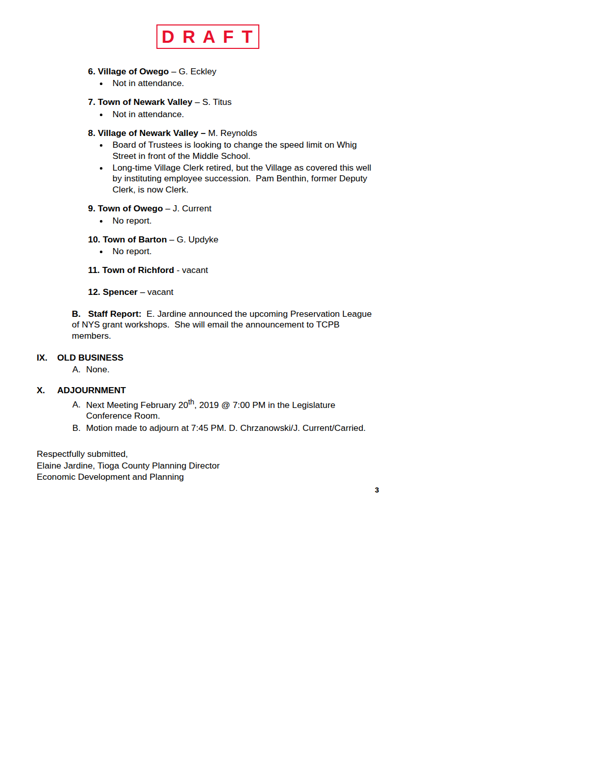D R A F T
6. Village of Owego – G. Eckley
Not in attendance.
7. Town of Newark Valley – S. Titus
Not in attendance.
8. Village of Newark Valley – M. Reynolds
Board of Trustees is looking to change the speed limit on Whig Street in front of the Middle School.
Long-time Village Clerk retired, but the Village as covered this well by instituting employee succession. Pam Benthin, former Deputy Clerk, is now Clerk.
9. Town of Owego – J. Current
No report.
10. Town of Barton – G. Updyke
No report.
11. Town of Richford - vacant
12. Spencer – vacant
B. Staff Report: E. Jardine announced the upcoming Preservation League of NYS grant workshops. She will email the announcement to TCPB members.
IX. OLD BUSINESS
None.
X. ADJOURNMENT
Next Meeting February 20th, 2019 @ 7:00 PM in the Legislature Conference Room.
Motion made to adjourn at 7:45 PM. D. Chrzanowski/J. Current/Carried.
Respectfully submitted,
Elaine Jardine, Tioga County Planning Director
Economic Development and Planning
3